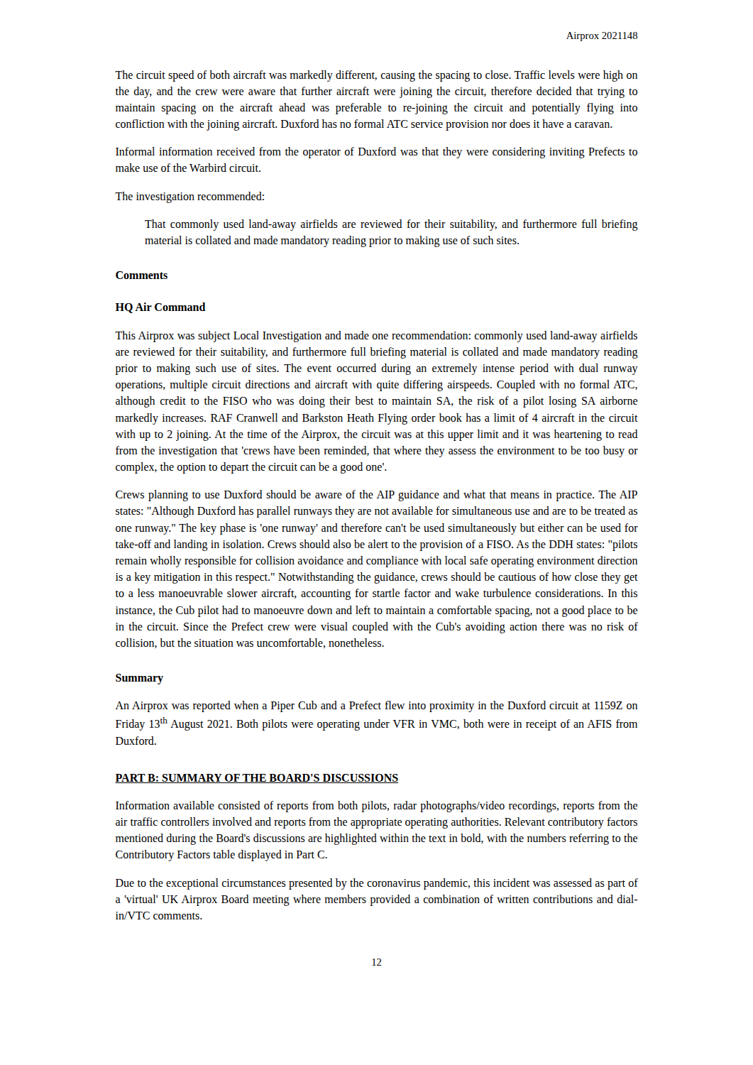Airprox 2021148
The circuit speed of both aircraft was markedly different, causing the spacing to close. Traffic levels were high on the day, and the crew were aware that further aircraft were joining the circuit, therefore decided that trying to maintain spacing on the aircraft ahead was preferable to re-joining the circuit and potentially flying into confliction with the joining aircraft. Duxford has no formal ATC service provision nor does it have a caravan.
Informal information received from the operator of Duxford was that they were considering inviting Prefects to make use of the Warbird circuit.
The investigation recommended:
That commonly used land-away airfields are reviewed for their suitability, and furthermore full briefing material is collated and made mandatory reading prior to making use of such sites.
Comments
HQ Air Command
This Airprox was subject Local Investigation and made one recommendation: commonly used land-away airfields are reviewed for their suitability, and furthermore full briefing material is collated and made mandatory reading prior to making such use of sites. The event occurred during an extremely intense period with dual runway operations, multiple circuit directions and aircraft with quite differing airspeeds. Coupled with no formal ATC, although credit to the FISO who was doing their best to maintain SA, the risk of a pilot losing SA airborne markedly increases. RAF Cranwell and Barkston Heath Flying order book has a limit of 4 aircraft in the circuit with up to 2 joining. At the time of the Airprox, the circuit was at this upper limit and it was heartening to read from the investigation that 'crews have been reminded, that where they assess the environment to be too busy or complex, the option to depart the circuit can be a good one'.
Crews planning to use Duxford should be aware of the AIP guidance and what that means in practice. The AIP states: "Although Duxford has parallel runways they are not available for simultaneous use and are to be treated as one runway." The key phase is 'one runway' and therefore can't be used simultaneously but either can be used for take-off and landing in isolation. Crews should also be alert to the provision of a FISO. As the DDH states: "pilots remain wholly responsible for collision avoidance and compliance with local safe operating environment direction is a key mitigation in this respect." Notwithstanding the guidance, crews should be cautious of how close they get to a less manoeuvrable slower aircraft, accounting for startle factor and wake turbulence considerations. In this instance, the Cub pilot had to manoeuvre down and left to maintain a comfortable spacing, not a good place to be in the circuit. Since the Prefect crew were visual coupled with the Cub's avoiding action there was no risk of collision, but the situation was uncomfortable, nonetheless.
Summary
An Airprox was reported when a Piper Cub and a Prefect flew into proximity in the Duxford circuit at 1159Z on Friday 13th August 2021. Both pilots were operating under VFR in VMC, both were in receipt of an AFIS from Duxford.
PART B: SUMMARY OF THE BOARD'S DISCUSSIONS
Information available consisted of reports from both pilots, radar photographs/video recordings, reports from the air traffic controllers involved and reports from the appropriate operating authorities. Relevant contributory factors mentioned during the Board's discussions are highlighted within the text in bold, with the numbers referring to the Contributory Factors table displayed in Part C.
Due to the exceptional circumstances presented by the coronavirus pandemic, this incident was assessed as part of a 'virtual' UK Airprox Board meeting where members provided a combination of written contributions and dial-in/VTC comments.
12